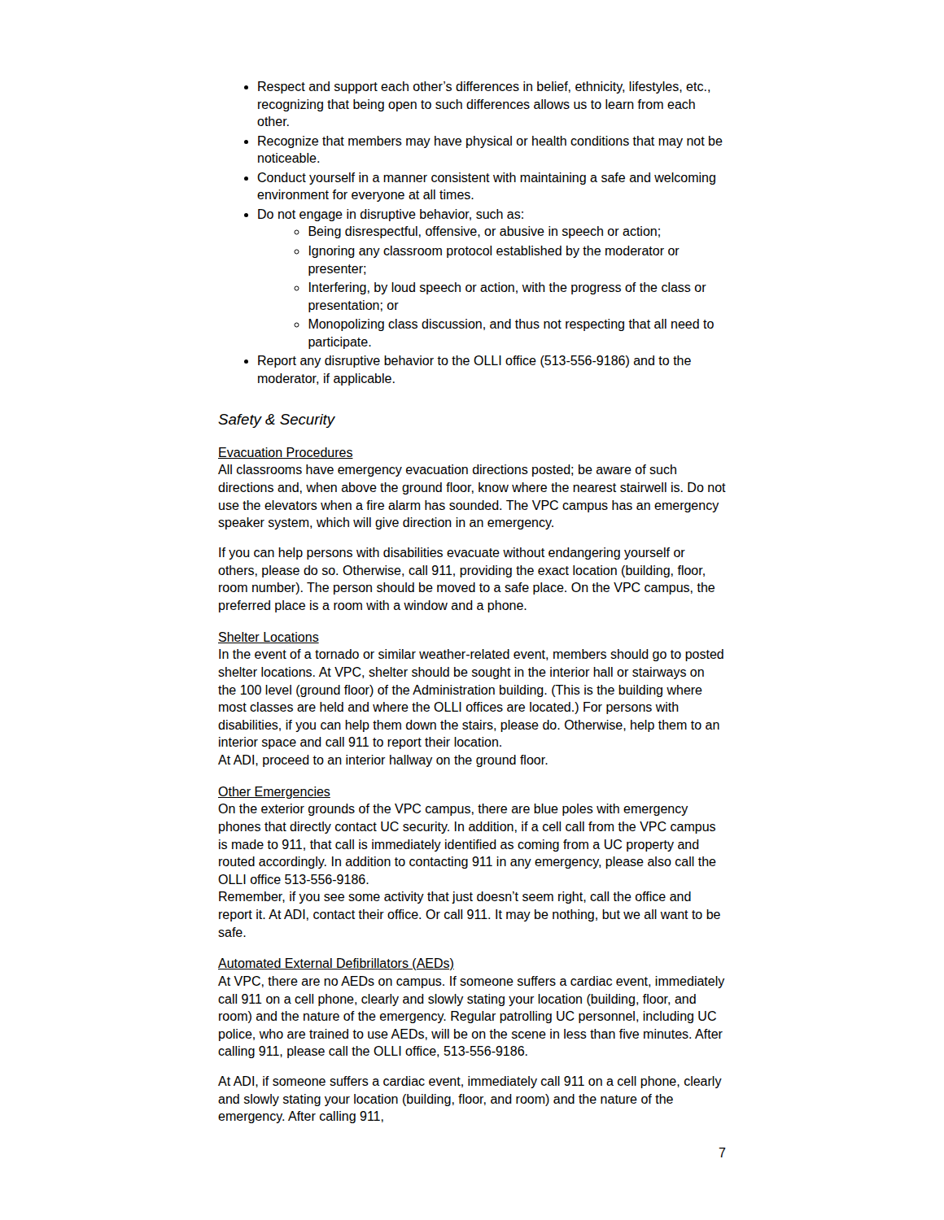Respect and support each other’s differences in belief, ethnicity, lifestyles, etc., recognizing that being open to such differences allows us to learn from each other.
Recognize that members may have physical or health conditions that may not be noticeable.
Conduct yourself in a manner consistent with maintaining a safe and welcoming environment for everyone at all times.
Do not engage in disruptive behavior, such as:
Being disrespectful, offensive, or abusive in speech or action;
Ignoring any classroom protocol established by the moderator or presenter;
Interfering, by loud speech or action, with the progress of the class or presentation; or
Monopolizing class discussion, and thus not respecting that all need to participate.
Report any disruptive behavior to the OLLI office (513-556-9186) and to the moderator, if applicable.
Safety & Security
Evacuation Procedures
All classrooms have emergency evacuation directions posted; be aware of such directions and, when above the ground floor, know where the nearest stairwell is. Do not use the elevators when a fire alarm has sounded. The VPC campus has an emergency speaker system, which will give direction in an emergency.
If you can help persons with disabilities evacuate without endangering yourself or others, please do so. Otherwise, call 911, providing the exact location (building, floor, room number). The person should be moved to a safe place. On the VPC campus, the preferred place is a room with a window and a phone.
Shelter Locations
In the event of a tornado or similar weather-related event, members should go to posted shelter locations. At VPC, shelter should be sought in the interior hall or stairways on the 100 level (ground floor) of the Administration building. (This is the building where most classes are held and where the OLLI offices are located.) For persons with disabilities, if you can help them down the stairs, please do. Otherwise, help them to an interior space and call 911 to report their location.
At ADI, proceed to an interior hallway on the ground floor.
Other Emergencies
On the exterior grounds of the VPC campus, there are blue poles with emergency phones that directly contact UC security. In addition, if a cell call from the VPC campus is made to 911, that call is immediately identified as coming from a UC property and routed accordingly. In addition to contacting 911 in any emergency, please also call the OLLI office 513-556-9186.
Remember, if you see some activity that just doesn’t seem right, call the office and report it. At ADI, contact their office. Or call 911. It may be nothing, but we all want to be safe.
Automated External Defibrillators (AEDs)
At VPC, there are no AEDs on campus. If someone suffers a cardiac event, immediately call 911 on a cell phone, clearly and slowly stating your location (building, floor, and room) and the nature of the emergency. Regular patrolling UC personnel, including UC police, who are trained to use AEDs, will be on the scene in less than five minutes. After calling 911, please call the OLLI office, 513-556-9186.
At ADI, if someone suffers a cardiac event, immediately call 911 on a cell phone, clearly and slowly stating your location (building, floor, and room) and the nature of the emergency. After calling 911,
7